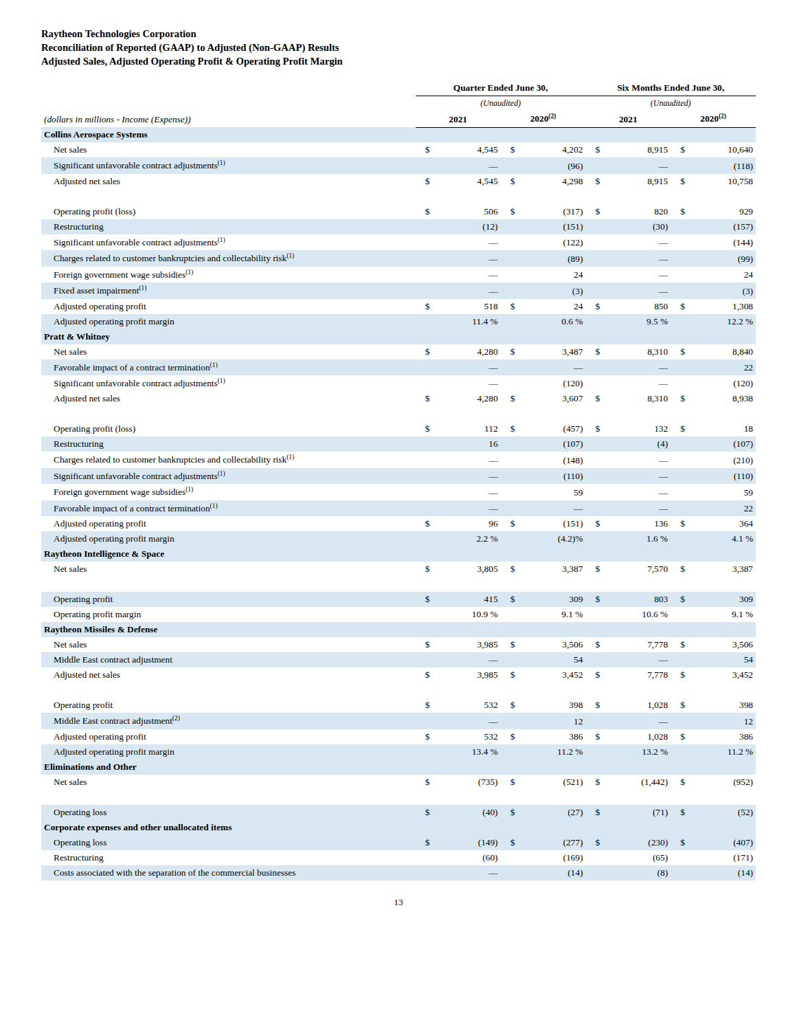Raytheon Technologies Corporation
Reconciliation of Reported (GAAP) to Adjusted (Non-GAAP) Results
Adjusted Sales, Adjusted Operating Profit & Operating Profit Margin
| | Quarter Ended June 30, | Six Months Ended June 30, |
| --- | --- | --- |
| | (Unaudited) | (Unaudited) |
| (dollars in millions - Income (Expense)) | 2021 | 2020 (2) | 2021 | 2020 (2) |
| Collins Aerospace Systems | |
| Net sales | $ | 4,545 | $ | 4,202 | $ | 8,915 | $ | 10,640 |
| Significant unfavorable contract adjustments (1) | | — | | (96) | | — | | (118) |
| Adjusted net sales | $ | 4,545 | $ | 4,298 | $ | 8,915 | $ | 10,758 |
| Operating profit (loss) | $ | 506 | $ | (317) | $ | 820 | $ | 929 |
| Restructuring | | (12) | | (151) | | (30) | | (157) |
| Significant unfavorable contract adjustments (1) | | — | | (122) | | — | | (144) |
| Charges related to customer bankruptcies and collectability risk (1) | | — | | (89) | | — | | (99) |
| Foreign government wage subsidies (1) | | — | | 24 | | — | | 24 |
| Fixed asset impairment (1) | | — | | (3) | | — | | (3) |
| Adjusted operating profit | $ | 518 | $ | 24 | $ | 850 | $ | 1,308 |
| Adjusted operating profit margin | | 11.4 % | | 0.6 % | | 9.5 % | | 12.2 % |
| Pratt & Whitney | |
| Net sales | $ | 4,280 | $ | 3,487 | $ | 8,310 | $ | 8,840 |
| Favorable impact of a contract termination (1) | | — | | — | | — | | 22 |
| Significant unfavorable contract adjustments (1) | | — | | (120) | | — | | (120) |
| Adjusted net sales | $ | 4,280 | $ | 3,607 | $ | 8,310 | $ | 8,938 |
| Operating profit (loss) | $ | 112 | $ | (457) | $ | 132 | $ | 18 |
| Restructuring | | 16 | | (107) | | (4) | | (107) |
| Charges related to customer bankruptcies and collectability risk (1) | | — | | (148) | | — | | (210) |
| Significant unfavorable contract adjustments (1) | | — | | (110) | | — | | (110) |
| Foreign government wage subsidies (1) | | — | | 59 | | — | | 59 |
| Favorable impact of a contract termination (1) | | — | | — | | — | | 22 |
| Adjusted operating profit | $ | 96 | $ | (151) | $ | 136 | $ | 364 |
| Adjusted operating profit margin | | 2.2 % | | (4.2)% | | 1.6 % | | 4.1 % |
| Raytheon Intelligence & Space | |
| Net sales | $ | 3,805 | $ | 3,387 | $ | 7,570 | $ | 3,387 |
| Operating profit | $ | 415 | $ | 309 | $ | 803 | $ | 309 |
| Operating profit margin | | 10.9 % | | 9.1 % | | 10.6 % | | 9.1 % |
| Raytheon Missiles & Defense | |
| Net sales | $ | 3,985 | $ | 3,506 | $ | 7,778 | $ | 3,506 |
| Middle East contract adjustment | | — | | 54 | | — | | 54 |
| Adjusted net sales | $ | 3,985 | $ | 3,452 | $ | 7,778 | $ | 3,452 |
| Operating profit | $ | 532 | $ | 398 | $ | 1,028 | $ | 398 |
| Middle East contract adjustment (2) | | — | | 12 | | — | | 12 |
| Adjusted operating profit | $ | 532 | $ | 386 | $ | 1,028 | $ | 386 |
| Adjusted operating profit margin | | 13.4 % | | 11.2 % | | 13.2 % | | 11.2 % |
| Eliminations and Other | |
| Net sales | $ | (735) | $ | (521) | $ | (1,442) | $ | (952) |
| Operating loss | $ | (40) | $ | (27) | $ | (71) | $ | (52) |
| Corporate expenses and other unallocated items | |
| Operating loss | $ | (149) | $ | (277) | $ | (230) | $ | (407) |
| Restructuring | | (60) | | (169) | | (65) | | (171) |
| Costs associated with the separation of the commercial businesses | | — | | (14) | | (8) | | (14) |
13